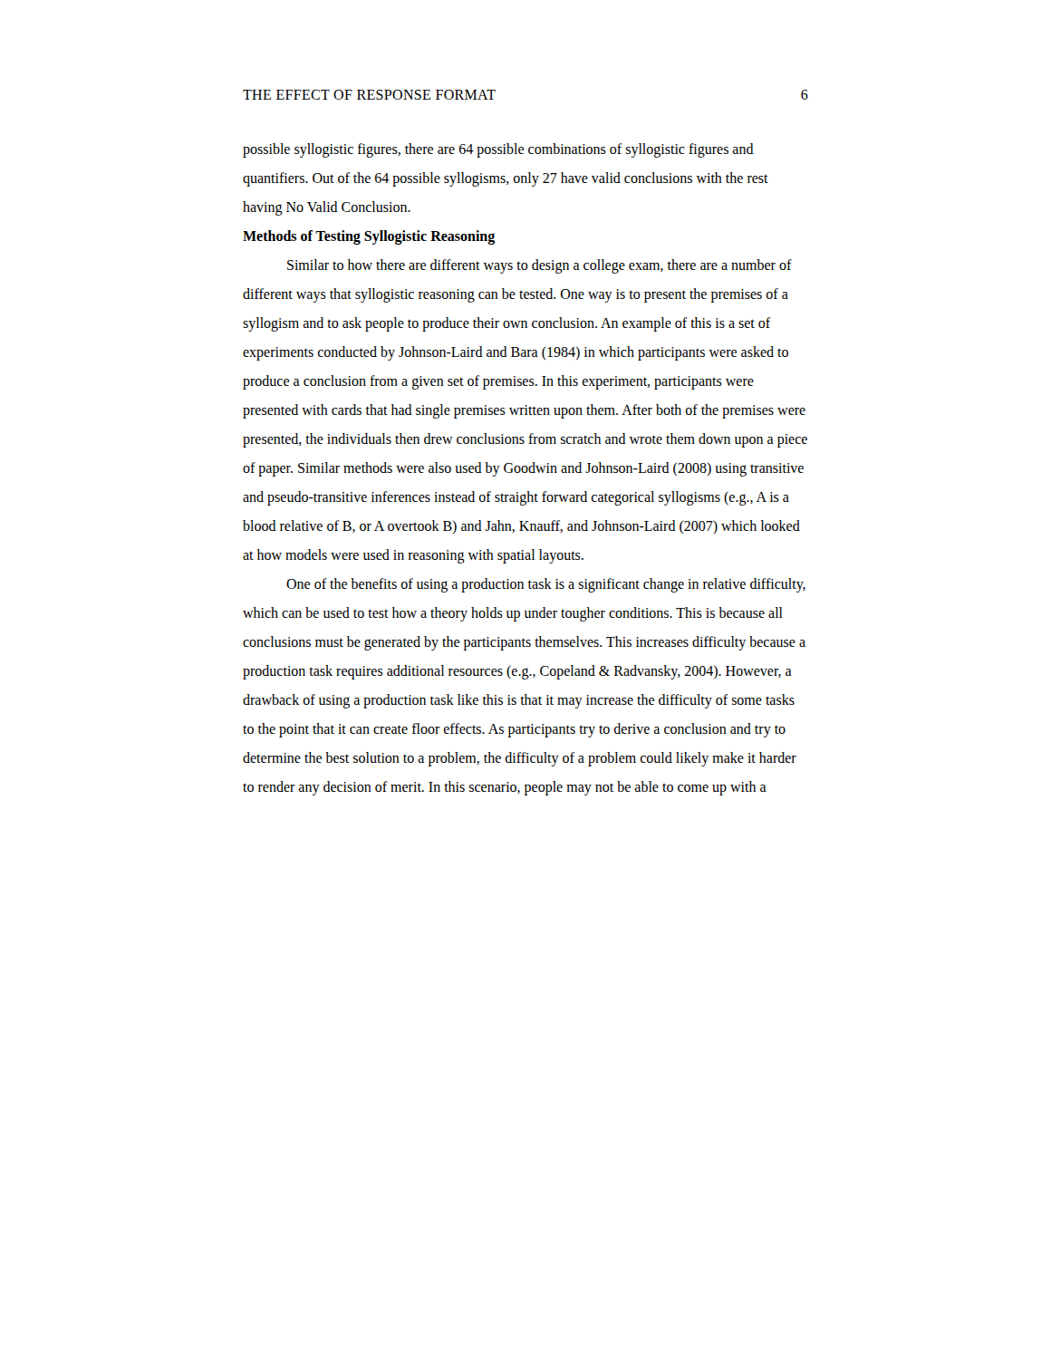The Effect of Response Format 6
possible syllogistic figures, there are 64 possible combinations of syllogistic figures and quantifiers. Out of the 64 possible syllogisms, only 27 have valid conclusions with the rest having No Valid Conclusion.
Methods of Testing Syllogistic Reasoning
Similar to how there are different ways to design a college exam, there are a number of different ways that syllogistic reasoning can be tested. One way is to present the premises of a syllogism and to ask people to produce their own conclusion. An example of this is a set of experiments conducted by Johnson-Laird and Bara (1984) in which participants were asked to produce a conclusion from a given set of premises. In this experiment, participants were presented with cards that had single premises written upon them. After both of the premises were presented, the individuals then drew conclusions from scratch and wrote them down upon a piece of paper. Similar methods were also used by Goodwin and Johnson-Laird (2008) using transitive and pseudo-transitive inferences instead of straight forward categorical syllogisms (e.g., A is a blood relative of B, or A overtook B) and Jahn, Knauff, and Johnson-Laird (2007) which looked at how models were used in reasoning with spatial layouts.
One of the benefits of using a production task is a significant change in relative difficulty, which can be used to test how a theory holds up under tougher conditions. This is because all conclusions must be generated by the participants themselves. This increases difficulty because a production task requires additional resources (e.g., Copeland & Radvansky, 2004). However, a drawback of using a production task like this is that it may increase the difficulty of some tasks to the point that it can create floor effects. As participants try to derive a conclusion and try to determine the best solution to a problem, the difficulty of a problem could likely make it harder to render any decision of merit. In this scenario, people may not be able to come up with a